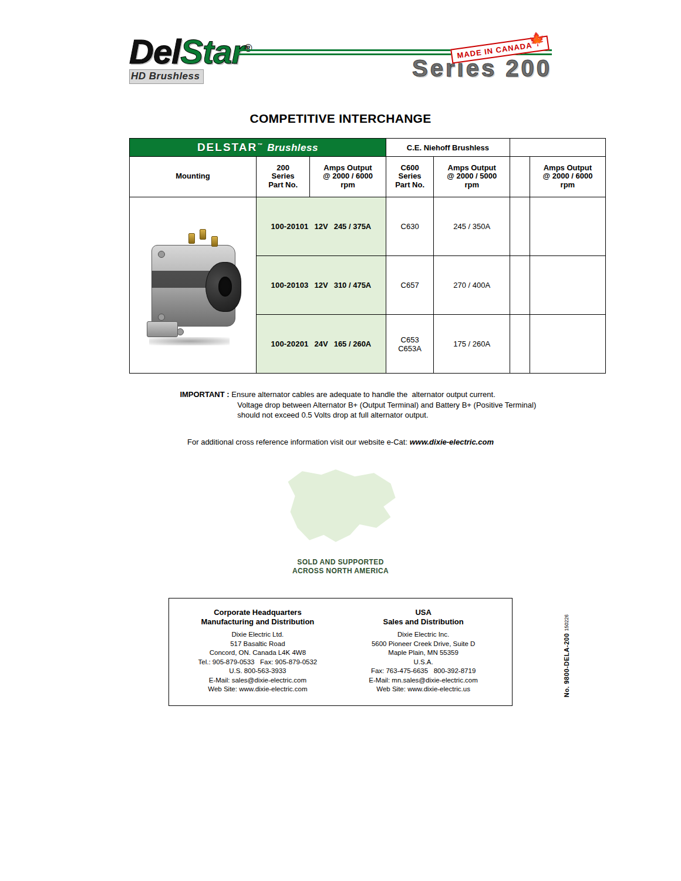Del Star®
HD Brushless
MADE IN CANADA🍁
Series 200
COMPETITIVE INTERCHANGE
| DELSTAR ™ Brushless | C.E. Niehoff Brushless | |
| --- | --- | --- |
| Mounting | 200 Series Part No. | Amps Output @ 2000 / 6000 rpm | C600 Series Part No. | Amps Output @ 2000 / 5000 rpm | | Amps Output @ 2000 / 6000 rpm |
| | 100-20101 12V 245 / 375A | C630 | 245 / 350A | | |
| 100-20103 12V 310 / 475A | C657 | 270 / 400A | | |
| 100-20201 24V 165 / 260A | C653 C653A | 175 / 260A | | |
IMPORTANT : Ensure alternator cables are adequate to handle the alternator output current. Voltage drop between Alternator B+ (Output Terminal) and Battery B+ (Positive Terminal) should not exceed 0.5 Volts drop at full alternator output.
For additional cross reference information visit our website e-Cat: www.dixie-electric.com
SOLD AND SUPPORTED
ACROSS NORTH AMERICA
Corporate Headquarters
Manufacturing and Distribution
Dixie Electric Ltd.
517 Basaltic Road
Concord, ON. Canada L4K 4W8
Tel.: 905-879-0533 Fax: 905-879-0532
U.S. 800-563-3933
E-Mail: sales@dixie-electric.com
Web Site: www.dixie-electric.com
USA
Sales and Distribution
Dixie Electric Inc.
5600 Pioneer Creek Drive, Suite D
Maple Plain, MN 55359
U.S.A.
Fax: 763-475-6635 800-392-8719
E-Mail: mn.sales@dixie-electric.com
Web Site: www.dixie-electric.us
No. 9800-DELA-200 150226